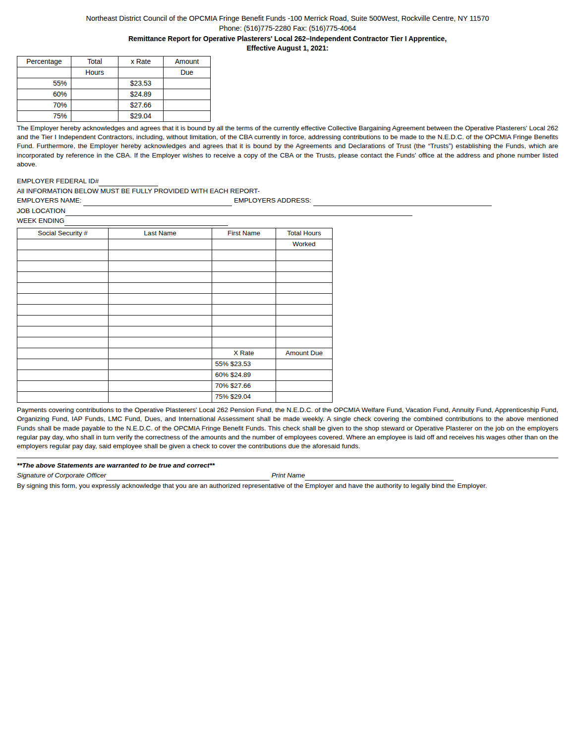Northeast District Council of the OPCMIA Fringe Benefit Funds -100 Merrick Road, Suite 500West, Rockville Centre, NY 11570
Phone: (516)775-2280 Fax: (516)775-4064
Remittance Report for Operative Plasterers' Local 262–Independent Contractor Tier I Apprentice,
Effective August 1, 2021:
| Percentage | Total | x Rate | Amount |
| --- | --- | --- | --- |
| | Hours | | Due |
| 55% | | $23.53 | |
| 60% | | $24.89 | |
| 70% | | $27.66 | |
| 75% | | $29.04 | |
The Employer hereby acknowledges and agrees that it is bound by all the terms of the currently effective Collective Bargaining Agreement between the Operative Plasterers' Local 262 and the Tier I Independent Contractors, including, without limitation, of the CBA currently in force, addressing contributions to be made to the N.E.D.C. of the OPCMIA Fringe Benefits Fund. Furthermore, the Employer hereby acknowledges and agrees that it is bound by the Agreements and Declarations of Trust (the “Trusts”) establishing the Funds, which are incorporated by reference in the CBA. If the Employer wishes to receive a copy of the CBA or the Trusts, please contact the Funds' office at the address and phone number listed above.
EMPLOYER FEDERAL ID#
All INFORMATION BELOW MUST BE FULLY PROVIDED WITH EACH REPORT-
EMPLOYERS NAME: EMPLOYERS ADDRESS:
JOB LOCATION
WEEK ENDING
| Social Security # | Last Name | First Name | Total Hours |
| --- | --- | --- | --- |
| | | | Worked |
| | | X Rate | Amount Due |
| | | 55% $23.53 | |
| | | 60% $24.89 | |
| | | 70% $27.66 | |
| | | 75% $29.04 | |
Payments covering contributions to the Operative Plasterers' Local 262 Pension Fund, the N.E.D.C. of the OPCMIA Welfare Fund, Vacation Fund, Annuity Fund, Apprenticeship Fund, Organizing Fund, IAP Funds, LMC Fund, Dues, and International Assessment shall be made weekly. A single check covering the combined contributions to the above mentioned Funds shall be made payable to the N.E.D.C. of the OPCMIA Fringe Benefit Funds. This check shall be given to the shop steward or Operative Plasterer on the job on the employers regular pay day, who shall in turn verify the correctness of the amounts and the number of employees covered. Where an employee is laid off and receives his wages other than on the employers regular pay day, said employee shall be given a check to cover the contributions due the aforesaid funds.
**The above Statements are warranted to be true and correct**
Signature of Corporate Officer Print Name
By signing this form, you expressly acknowledge that you are an authorized representative of the Employer and have the authority to legally bind the Employer.